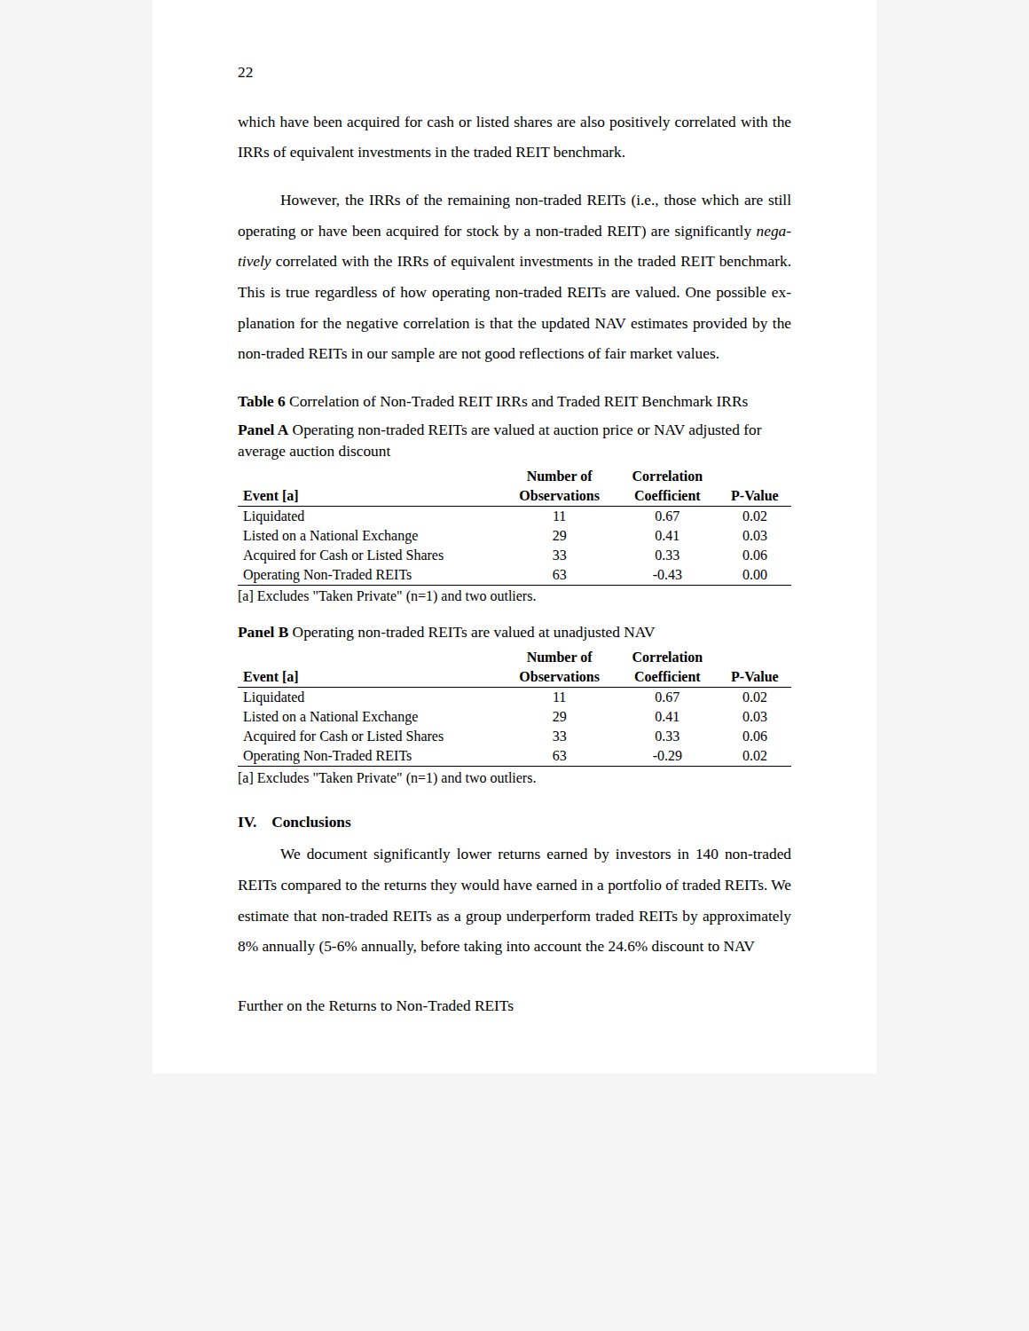22
which have been acquired for cash or listed shares are also positively correlated with the IRRs of equivalent investments in the traded REIT benchmark.
However, the IRRs of the remaining non-traded REITs (i.e., those which are still operating or have been acquired for stock by a non-traded REIT) are significantly negatively correlated with the IRRs of equivalent investments in the traded REIT benchmark. This is true regardless of how operating non-traded REITs are valued. One possible explanation for the negative correlation is that the updated NAV estimates provided by the non-traded REITs in our sample are not good reflections of fair market values.
Table 6 Correlation of Non-Traded REIT IRRs and Traded REIT Benchmark IRRs
Panel A Operating non-traded REITs are valued at auction price or NAV adjusted for average auction discount
| | Number of | Correlation | |
| --- | --- | --- | --- |
| Event [a] | Observations | Coefficient | P-Value |
| Liquidated | 11 | 0.67 | 0.02 |
| Listed on a National Exchange | 29 | 0.41 | 0.03 |
| Acquired for Cash or Listed Shares | 33 | 0.33 | 0.06 |
| Operating Non-Traded REITs | 63 | -0.43 | 0.00 |
[a] Excludes "Taken Private" (n=1) and two outliers.
Panel B Operating non-traded REITs are valued at unadjusted NAV
| | Number of | Correlation | |
| --- | --- | --- | --- |
| Event [a] | Observations | Coefficient | P-Value |
| Liquidated | 11 | 0.67 | 0.02 |
| Listed on a National Exchange | 29 | 0.41 | 0.03 |
| Acquired for Cash or Listed Shares | 33 | 0.33 | 0.06 |
| Operating Non-Traded REITs | 63 | -0.29 | 0.02 |
[a] Excludes "Taken Private" (n=1) and two outliers.
IV. Conclusions
We document significantly lower returns earned by investors in 140 non-traded REITs compared to the returns they would have earned in a portfolio of traded REITs. We estimate that non-traded REITs as a group underperform traded REITs by approximately 8% annually (5-6% annually, before taking into account the 24.6% discount to NAV
Further on the Returns to Non-Traded REITs